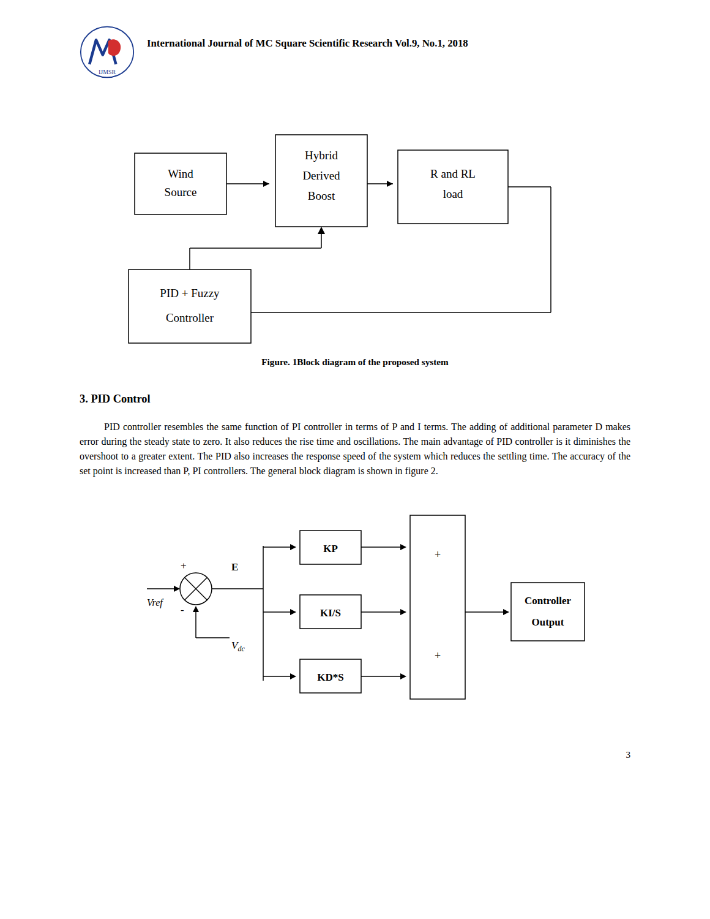IJMSR
International Journal of MC Square Scientific Research Vol.9, No.1, 2018
Wind Source Hybrid Derived Boost R and RL load PID + Fuzzy Controller
Figure. 1Block diagram of the proposed system
3. PID Control
PID controller resembles the same function of PI controller in terms of P and I terms. The adding of additional parameter D makes error during the steady state to zero. It also reduces the rise time and oscillations. The main advantage of PID controller is it diminishes the overshoot to a greater extent. The PID also increases the response speed of the system which reduces the settling time. The accuracy of the set point is increased than P, PI controllers. The general block diagram is shown in figure 2.
Vref + - Vdc E KP KI/S KD*S + + Controller Output
3